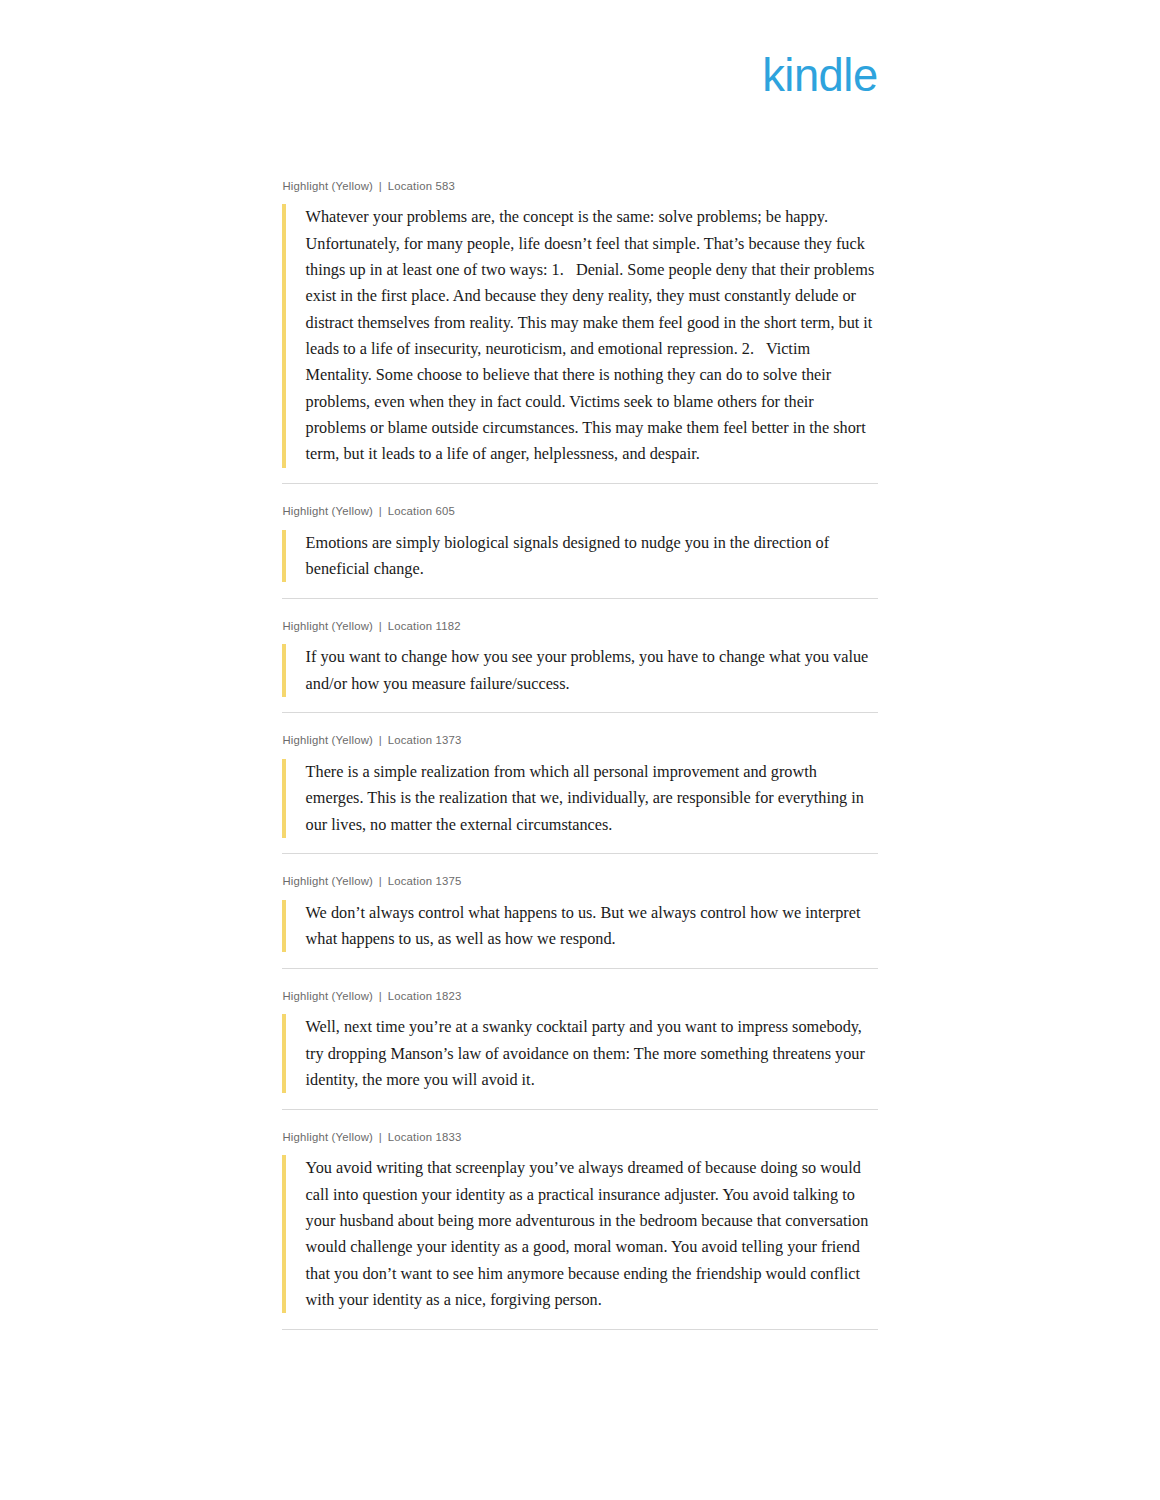kindle
Highlight (Yellow)|Location 583
Whatever your problems are, the concept is the same: solve problems; be happy. Unfortunately, for many people, life doesn’t feel that simple. That’s because they fuck things up in at least one of two ways: 1. Denial. Some people deny that their problems exist in the first place. And because they deny reality, they must constantly delude or distract themselves from reality. This may make them feel good in the short term, but it leads to a life of insecurity, neuroticism, and emotional repression. 2. Victim Mentality. Some choose to believe that there is nothing they can do to solve their problems, even when they in fact could. Victims seek to blame others for their problems or blame outside circumstances. This may make them feel better in the short term, but it leads to a life of anger, helplessness, and despair.
Highlight (Yellow)|Location 605
Emotions are simply biological signals designed to nudge you in the direction of beneficial change.
Highlight (Yellow)|Location 1182
If you want to change how you see your problems, you have to change what you value and/or how you measure failure/success.
Highlight (Yellow)|Location 1373
There is a simple realization from which all personal improvement and growth emerges. This is the realization that we, individually, are responsible for everything in our lives, no matter the external circumstances.
Highlight (Yellow)|Location 1375
We don’t always control what happens to us. But we always control how we interpret what happens to us, as well as how we respond.
Highlight (Yellow)|Location 1823
Well, next time you’re at a swanky cocktail party and you want to impress somebody, try dropping Manson’s law of avoidance on them: The more something threatens your identity, the more you will avoid it.
Highlight (Yellow)|Location 1833
You avoid writing that screenplay you’ve always dreamed of because doing so would call into question your identity as a practical insurance adjuster. You avoid talking to your husband about being more adventurous in the bedroom because that conversation would challenge your identity as a good, moral woman. You avoid telling your friend that you don’t want to see him anymore because ending the friendship would conflict with your identity as a nice, forgiving person.